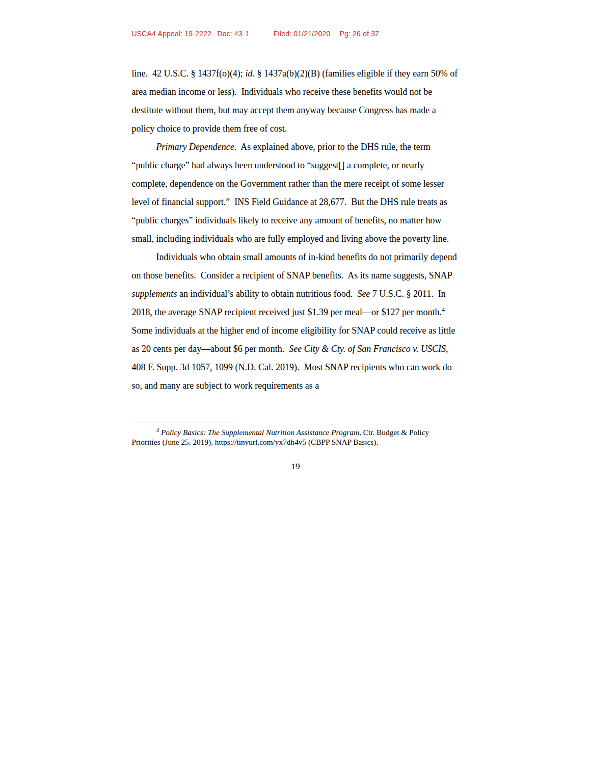USCA4 Appeal: 19-2222 Doc: 43-1 Filed: 01/21/2020 Pg: 26 of 37
line. 42 U.S.C. § 1437f(o)(4); id. § 1437a(b)(2)(B) (families eligible if they earn 50% of area median income or less). Individuals who receive these benefits would not be destitute without them, but may accept them anyway because Congress has made a policy choice to provide them free of cost.
Primary Dependence. As explained above, prior to the DHS rule, the term “public charge” had always been understood to “suggest[] a complete, or nearly complete, dependence on the Government rather than the mere receipt of some lesser level of financial support.” INS Field Guidance at 28,677. But the DHS rule treats as “public charges” individuals likely to receive any amount of benefits, no matter how small, including individuals who are fully employed and living above the poverty line.
Individuals who obtain small amounts of in-kind benefits do not primarily depend on those benefits. Consider a recipient of SNAP benefits. As its name suggests, SNAP supplements an individual’s ability to obtain nutritious food. See 7 U.S.C. § 2011. In 2018, the average SNAP recipient received just $1.39 per meal—or $127 per month.4 Some individuals at the higher end of income eligibility for SNAP could receive as little as 20 cents per day—about $6 per month. See City & Cty. of San Francisco v. USCIS, 408 F. Supp. 3d 1057, 1099 (N.D. Cal. 2019). Most SNAP recipients who can work do so, and many are subject to work requirements as a
4 Policy Basics: The Supplemental Nutrition Assistance Program, Ctr. Budget & Policy Priorities (June 25, 2019), https://tinyurl.com/yx7dh4v5 (CBPP SNAP Basics).
19